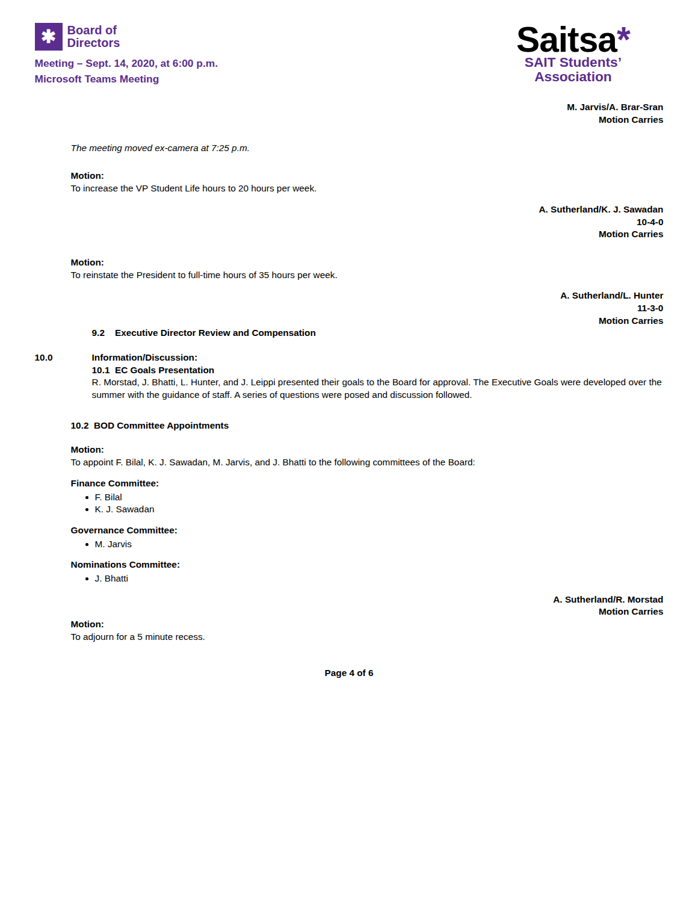✱
Board of
Directors
Meeting – Sept. 14, 2020, at 6:00 p.m.
Microsoft Teams Meeting
Saitsa*
SAIT Students’
Association
M. Jarvis/A. Brar-Sran
Motion Carries
The meeting moved ex-camera at 7:25 p.m.
Motion:
To increase the VP Student Life hours to 20 hours per week.
A. Sutherland/K. J. Sawadan
10-4-0
Motion Carries
Motion:
To reinstate the President to full-time hours of 35 hours per week.
A. Sutherland/L. Hunter
11-3-0
Motion Carries
9.2 Executive Director Review and Compensation
10.0
Information/Discussion:
10.1 EC Goals Presentation
R. Morstad, J. Bhatti, L. Hunter, and J. Leippi presented their goals to the Board for approval. The Executive Goals were developed over the summer with the guidance of staff. A series of questions were posed and discussion followed.
10.2 BOD Committee Appointments
Motion:
To appoint F. Bilal, K. J. Sawadan, M. Jarvis, and J. Bhatti to the following committees of the Board:
Finance Committee:
F. Bilal
K. J. Sawadan
Governance Committee:
M. Jarvis
Nominations Committee:
J. Bhatti
A. Sutherland/R. Morstad
Motion Carries
Motion:
To adjourn for a 5 minute recess.
Page 4 of 6